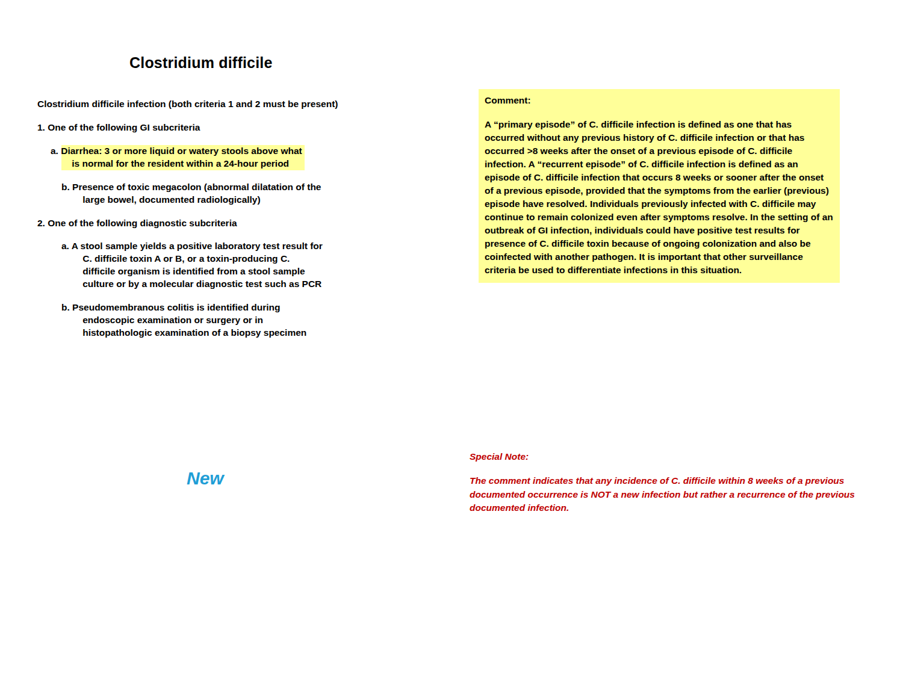Clostridium difficile
Clostridium difficile infection (both criteria 1 and 2 must be present)
1. One of the following GI subcriteria
a. Diarrhea: 3 or more liquid or watery stools above what
is normal for the resident within a 24-hour period
b. Presence of toxic megacolon (abnormal dilatation of the
large bowel, documented radiologically)
2. One of the following diagnostic subcriteria
a. A stool sample yields a positive laboratory test result for
C. difficile toxin A or B, or a toxin-producing C.
difficile organism is identified from a stool sample
culture or by a molecular diagnostic test such as PCR
b. Pseudomembranous colitis is identified during
endoscopic examination or surgery or in
histopathologic examination of a biopsy specimen
New
Comment:
A “primary episode” of C. difficile infection is defined as one that has occurred without any previous history of C. difficile infection or that has occurred >8 weeks after the onset of a previous episode of C. difficile infection. A “recurrent episode” of C. difficile infection is defined as an episode of C. difficile infection that occurs 8 weeks or sooner after the onset of a previous episode, provided that the symptoms from the earlier (previous) episode have resolved. Individuals previously infected with C. difficile may continue to remain colonized even after symptoms resolve. In the setting of an outbreak of GI infection, individuals could have positive test results for presence of C. difficile toxin because of ongoing colonization and also be coinfected with another pathogen. It is important that other surveillance criteria be used to differentiate infections in this situation.
Special Note:
The comment indicates that any incidence of C. difficile within 8 weeks of a previous documented occurrence is NOT a new infection but rather a recurrence of the previous documented infection.